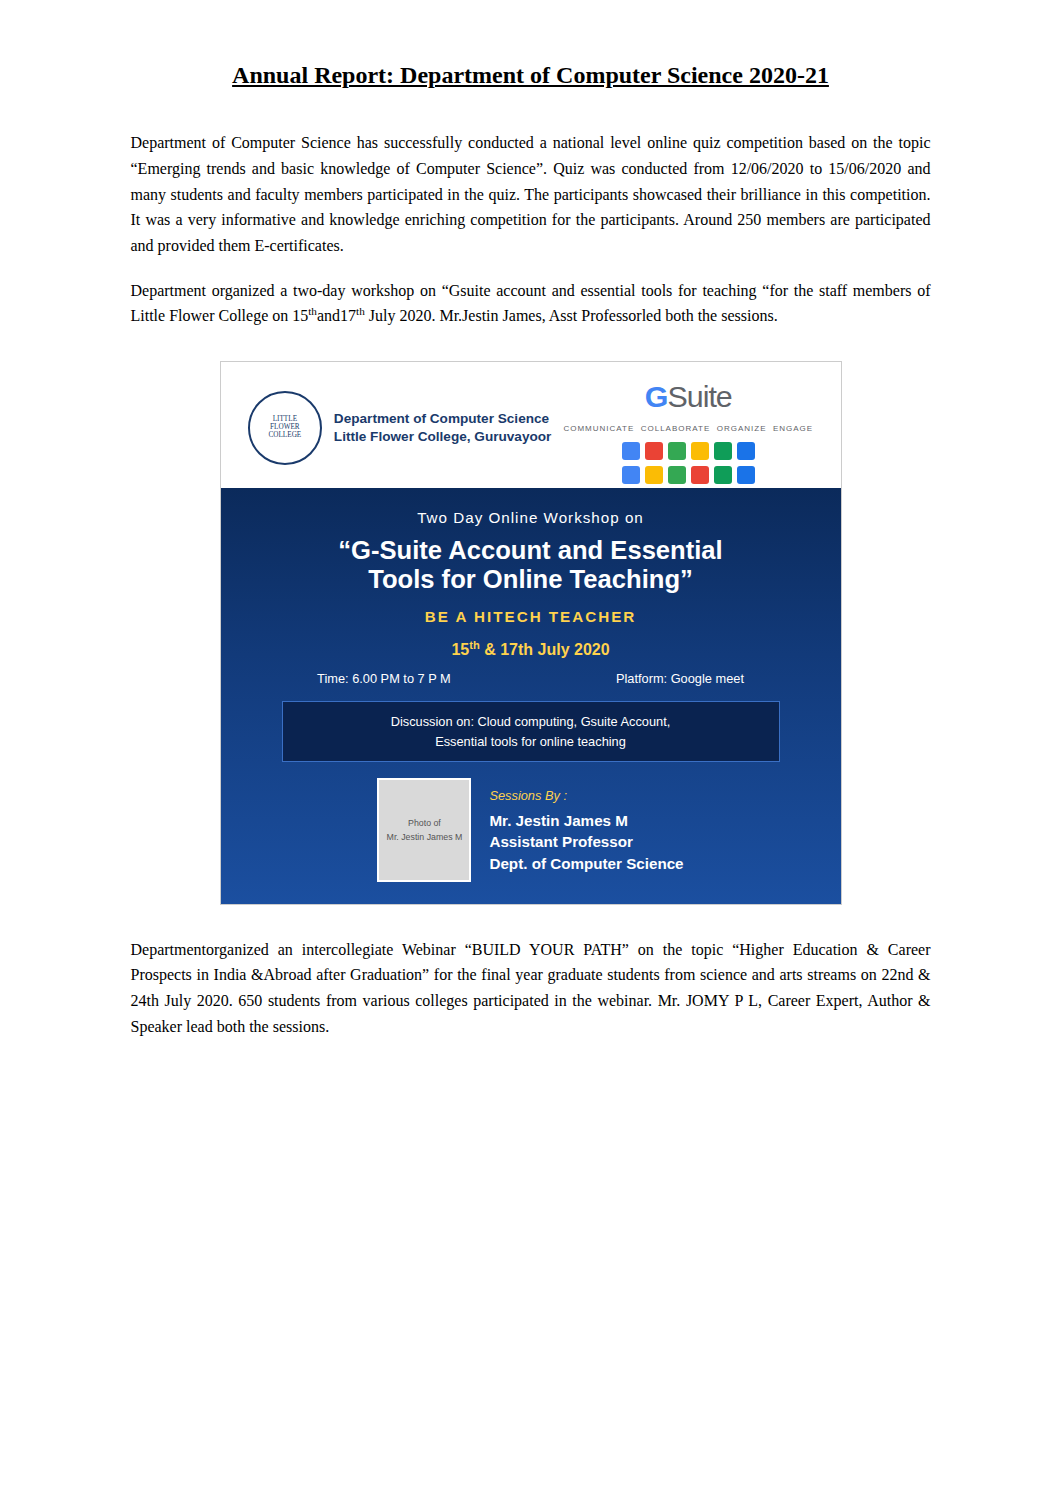Annual Report: Department of Computer Science 2020-21
Department of Computer Science has successfully conducted a national level online quiz competition based on the topic “Emerging trends and basic knowledge of Computer Science”. Quiz was conducted from 12/06/2020 to 15/06/2020 and many students and faculty members participated in the quiz. The participants showcased their brilliance in this competition. It was a very informative and knowledge enriching competition for the participants. Around 250 members are participated and provided them E-certificates.
Department organized a two-day workshop on “Gsuite account and essential tools for teaching “for the staff members of Little Flower College on 15thand17th July 2020. Mr.Jestin James, Asst Professorled both the sessions.
LITTLE
FLOWER
COLLEGE
Department of Computer Science
Little Flower College, Guruvayoor
GSuite
COMMUNICATE COLLABORATE ORGANIZE ENGAGE
Two Day Online Workshop on
“G-Suite Account and Essential
Tools for Online Teaching”
BE A HITECH TEACHER
15th & 17th July 2020
Time: 6.00 PM to 7 P M Platform: Google meet
Discussion on: Cloud computing, Gsuite Account,
Essential tools for online teaching
Photo of
Mr. Jestin James M
Sessions By :
Mr. Jestin James M
Assistant Professor
Dept. of Computer Science
Departmentorganized an intercollegiate Webinar “BUILD YOUR PATH” on the topic “Higher Education & Career Prospects in India &Abroad after Graduation” for the final year graduate students from science and arts streams on 22nd & 24th July 2020. 650 students from various colleges participated in the webinar. Mr. JOMY P L, Career Expert, Author & Speaker lead both the sessions.